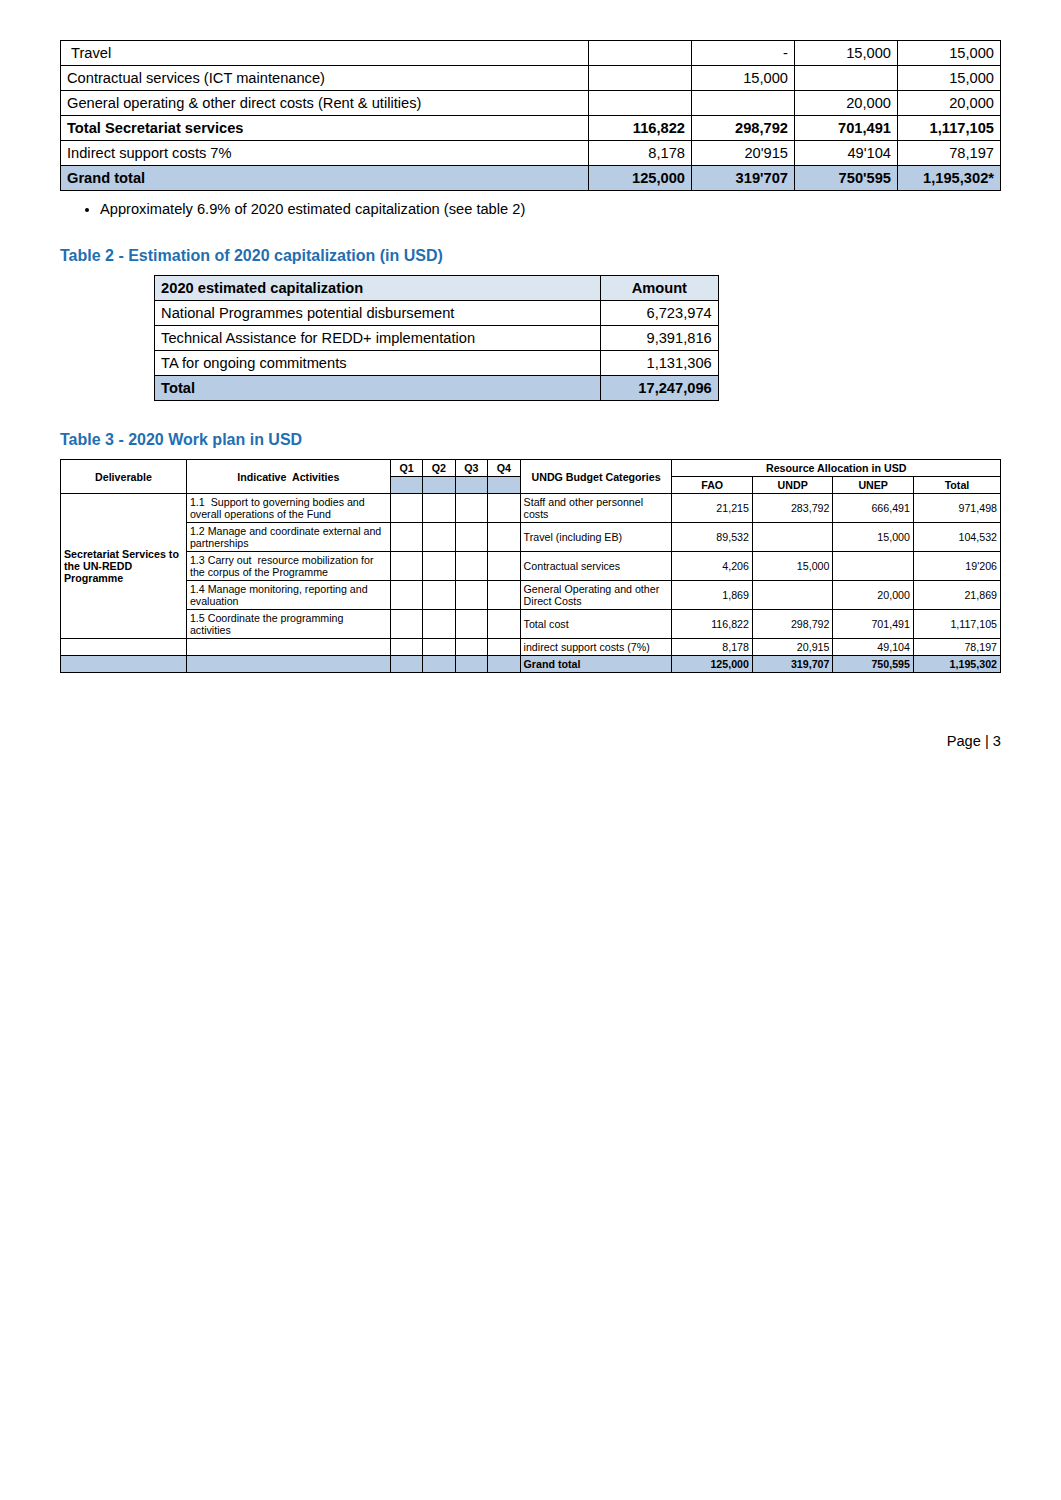| Travel | | - | 15,000 | 15,000 |
| Contractual services (ICT maintenance) | | 15,000 | | 15,000 |
| General operating & other direct costs (Rent & utilities) | | | 20,000 | 20,000 |
| Total Secretariat services | 116,822 | 298,792 | 701,491 | 1,117,105 |
| Indirect support costs 7% | 8,178 | 20'915 | 49'104 | 78,197 |
| Grand total | 125,000 | 319'707 | 750'595 | 1,195,302* |
Approximately 6.9% of 2020 estimated capitalization (see table 2)
Table 2 - Estimation of 2020 capitalization (in USD)
| 2020 estimated capitalization | Amount |
| National Programmes potential disbursement | 6,723,974 |
| Technical Assistance for REDD+ implementation | 9,391,816 |
| TA for ongoing commitments | 1,131,306 |
| Total | 17,247,096 |
Table 3 - 2020 Work plan in USD
| Deliverable | Indicative Activities | Q1 | Q2 | Q3 | Q4 | UNDG Budget Categories | Resource Allocation in USD |
| | | | | FAO | UNDP | UNEP | Total |
| Secretariat Services to the UN-REDD Programme | 1.1 Support to governing bodies and overall operations of the Fund | | | | | Staff and other personnel costs | 21,215 | 283,792 | 666,491 | 971,498 |
| 1.2 Manage and coordinate external and partnerships | | | | | Travel (including EB) | 89,532 | | 15,000 | 104,532 |
| 1.3 Carry out resource mobilization for the corpus of the Programme | | | | | Contractual services | 4,206 | 15,000 | | 19'206 |
| 1.4 Manage monitoring, reporting and evaluation | | | | | General Operating and other Direct Costs | 1,869 | | 20,000 | 21,869 |
| 1.5 Coordinate the programming activities | | | | | Total cost | 116,822 | 298,792 | 701,491 | 1,117,105 |
| | | | | | | indirect support costs (7%) | 8,178 | 20,915 | 49,104 | 78,197 |
| | | | | | | Grand total | 125,000 | 319,707 | 750,595 | 1,195,302 |
Page | 3